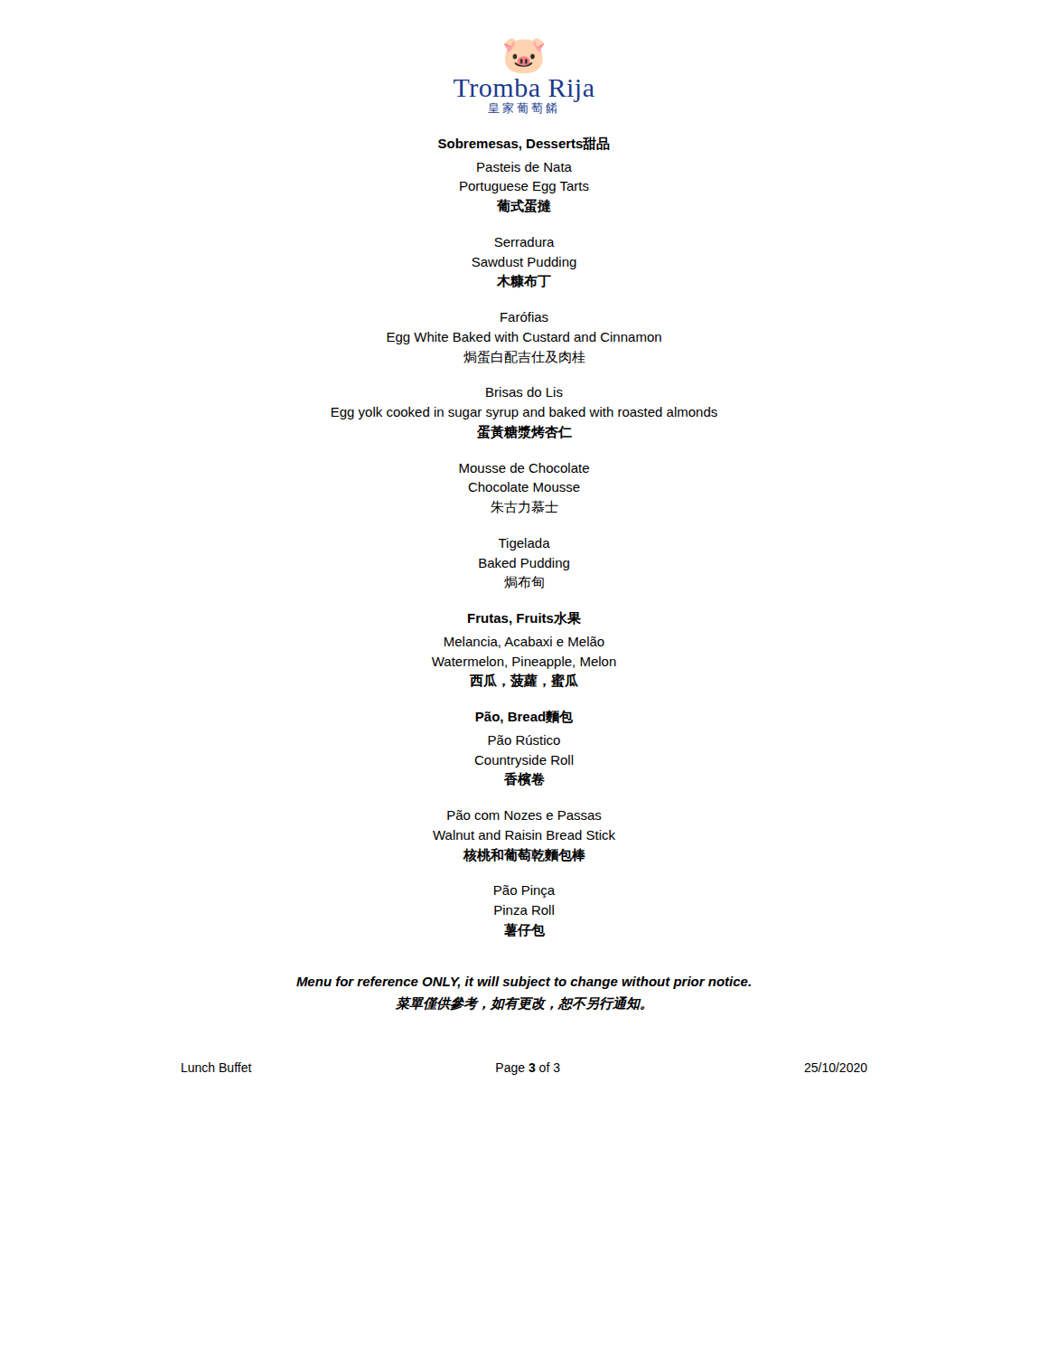🐷
Tromba Rija
皇家葡萄餚
Sobremesas, Desserts甜品
Pasteis de Nata Portuguese Egg Tarts 葡式蛋撻
Serradura Sawdust Pudding 木糠布丁
Farófias Egg White Baked with Custard and Cinnamon 焗蛋白配吉仕及肉桂
Brisas do Lis Egg yolk cooked in sugar syrup and baked with roasted almonds 蛋黃糖漿烤杏仁
Mousse de Chocolate Chocolate Mousse 朱古力慕士
Tigelada Baked Pudding 焗布甸
Frutas, Fruits水果
Melancia, Acabaxi e Melão Watermelon, Pineapple, Melon 西瓜，菠蘿，蜜瓜
Pão, Bread麵包
Pão Rústico Countryside Roll 香檳卷
Pão com Nozes e Passas Walnut and Raisin Bread Stick 核桃和葡萄乾麵包棒
Pão Pinça Pinza Roll 薯仔包
Menu for reference ONLY, it will subject to change without prior notice. 菜單僅供參考，如有更改，恕不另行通知。
Lunch Buffet
Page 3 of 3
25/10/2020